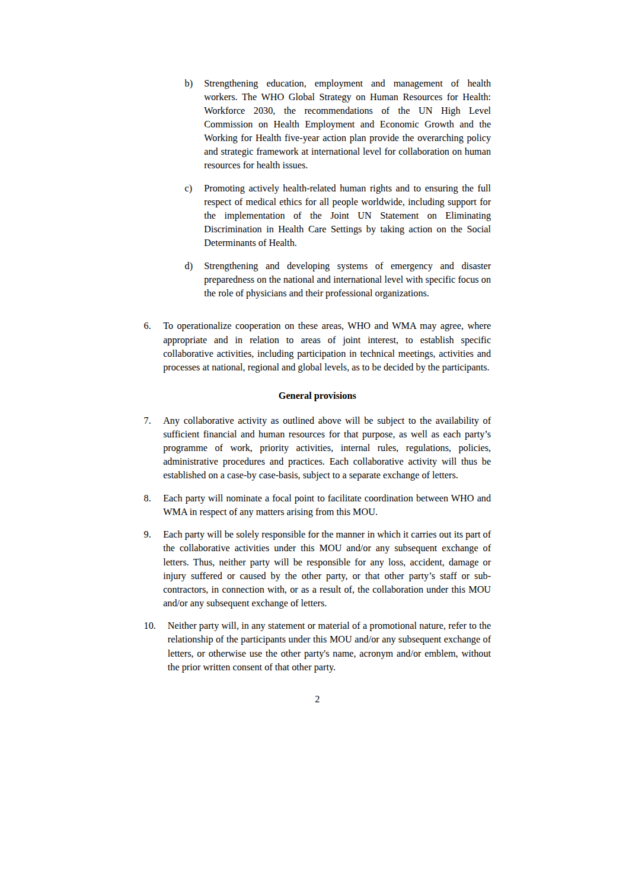b) Strengthening education, employment and management of health workers. The WHO Global Strategy on Human Resources for Health: Workforce 2030, the recommendations of the UN High Level Commission on Health Employment and Economic Growth and the Working for Health five-year action plan provide the overarching policy and strategic framework at international level for collaboration on human resources for health issues.
c) Promoting actively health-related human rights and to ensuring the full respect of medical ethics for all people worldwide, including support for the implementation of the Joint UN Statement on Eliminating Discrimination in Health Care Settings by taking action on the Social Determinants of Health.
d) Strengthening and developing systems of emergency and disaster preparedness on the national and international level with specific focus on the role of physicians and their professional organizations.
6. To operationalize cooperation on these areas, WHO and WMA may agree, where appropriate and in relation to areas of joint interest, to establish specific collaborative activities, including participation in technical meetings, activities and processes at national, regional and global levels, as to be decided by the participants.
General provisions
7. Any collaborative activity as outlined above will be subject to the availability of sufficient financial and human resources for that purpose, as well as each party’s programme of work, priority activities, internal rules, regulations, policies, administrative procedures and practices. Each collaborative activity will thus be established on a case-by case-basis, subject to a separate exchange of letters.
8. Each party will nominate a focal point to facilitate coordination between WHO and WMA in respect of any matters arising from this MOU.
9. Each party will be solely responsible for the manner in which it carries out its part of the collaborative activities under this MOU and/or any subsequent exchange of letters. Thus, neither party will be responsible for any loss, accident, damage or injury suffered or caused by the other party, or that other party’s staff or sub-contractors, in connection with, or as a result of, the collaboration under this MOU and/or any subsequent exchange of letters.
10. Neither party will, in any statement or material of a promotional nature, refer to the relationship of the participants under this MOU and/or any subsequent exchange of letters, or otherwise use the other party's name, acronym and/or emblem, without the prior written consent of that other party.
2